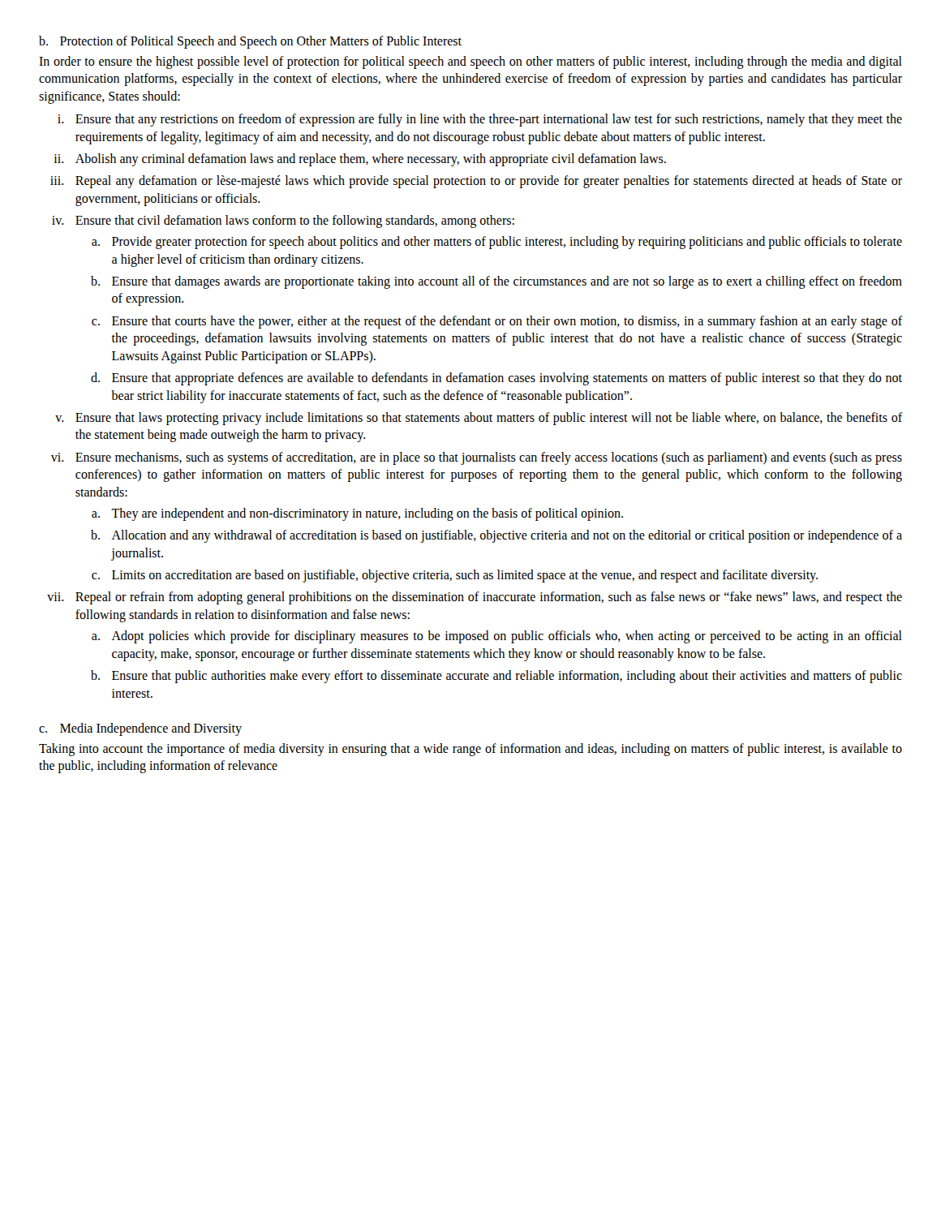b. Protection of Political Speech and Speech on Other Matters of Public Interest
In order to ensure the highest possible level of protection for political speech and speech on other matters of public interest, including through the media and digital communication platforms, especially in the context of elections, where the unhindered exercise of freedom of expression by parties and candidates has particular significance, States should:
Ensure that any restrictions on freedom of expression are fully in line with the three-part international law test for such restrictions, namely that they meet the requirements of legality, legitimacy of aim and necessity, and do not discourage robust public debate about matters of public interest.
Abolish any criminal defamation laws and replace them, where necessary, with appropriate civil defamation laws.
Repeal any defamation or lèse-majesté laws which provide special protection to or provide for greater penalties for statements directed at heads of State or government, politicians or officials.
Ensure that civil defamation laws conform to the following standards, among others:
Provide greater protection for speech about politics and other matters of public interest, including by requiring politicians and public officials to tolerate a higher level of criticism than ordinary citizens.
Ensure that damages awards are proportionate taking into account all of the circumstances and are not so large as to exert a chilling effect on freedom of expression.
Ensure that courts have the power, either at the request of the defendant or on their own motion, to dismiss, in a summary fashion at an early stage of the proceedings, defamation lawsuits involving statements on matters of public interest that do not have a realistic chance of success (Strategic Lawsuits Against Public Participation or SLAPPs).
Ensure that appropriate defences are available to defendants in defamation cases involving statements on matters of public interest so that they do not bear strict liability for inaccurate statements of fact, such as the defence of “reasonable publication”.
Ensure that laws protecting privacy include limitations so that statements about matters of public interest will not be liable where, on balance, the benefits of the statement being made outweigh the harm to privacy.
Ensure mechanisms, such as systems of accreditation, are in place so that journalists can freely access locations (such as parliament) and events (such as press conferences) to gather information on matters of public interest for purposes of reporting them to the general public, which conform to the following standards:
They are independent and non-discriminatory in nature, including on the basis of political opinion.
Allocation and any withdrawal of accreditation is based on justifiable, objective criteria and not on the editorial or critical position or independence of a journalist.
Limits on accreditation are based on justifiable, objective criteria, such as limited space at the venue, and respect and facilitate diversity.
Repeal or refrain from adopting general prohibitions on the dissemination of inaccurate information, such as false news or “fake news” laws, and respect the following standards in relation to disinformation and false news:
Adopt policies which provide for disciplinary measures to be imposed on public officials who, when acting or perceived to be acting in an official capacity, make, sponsor, encourage or further disseminate statements which they know or should reasonably know to be false.
Ensure that public authorities make every effort to disseminate accurate and reliable information, including about their activities and matters of public interest.
c. Media Independence and Diversity
Taking into account the importance of media diversity in ensuring that a wide range of information and ideas, including on matters of public interest, is available to the public, including information of relevance